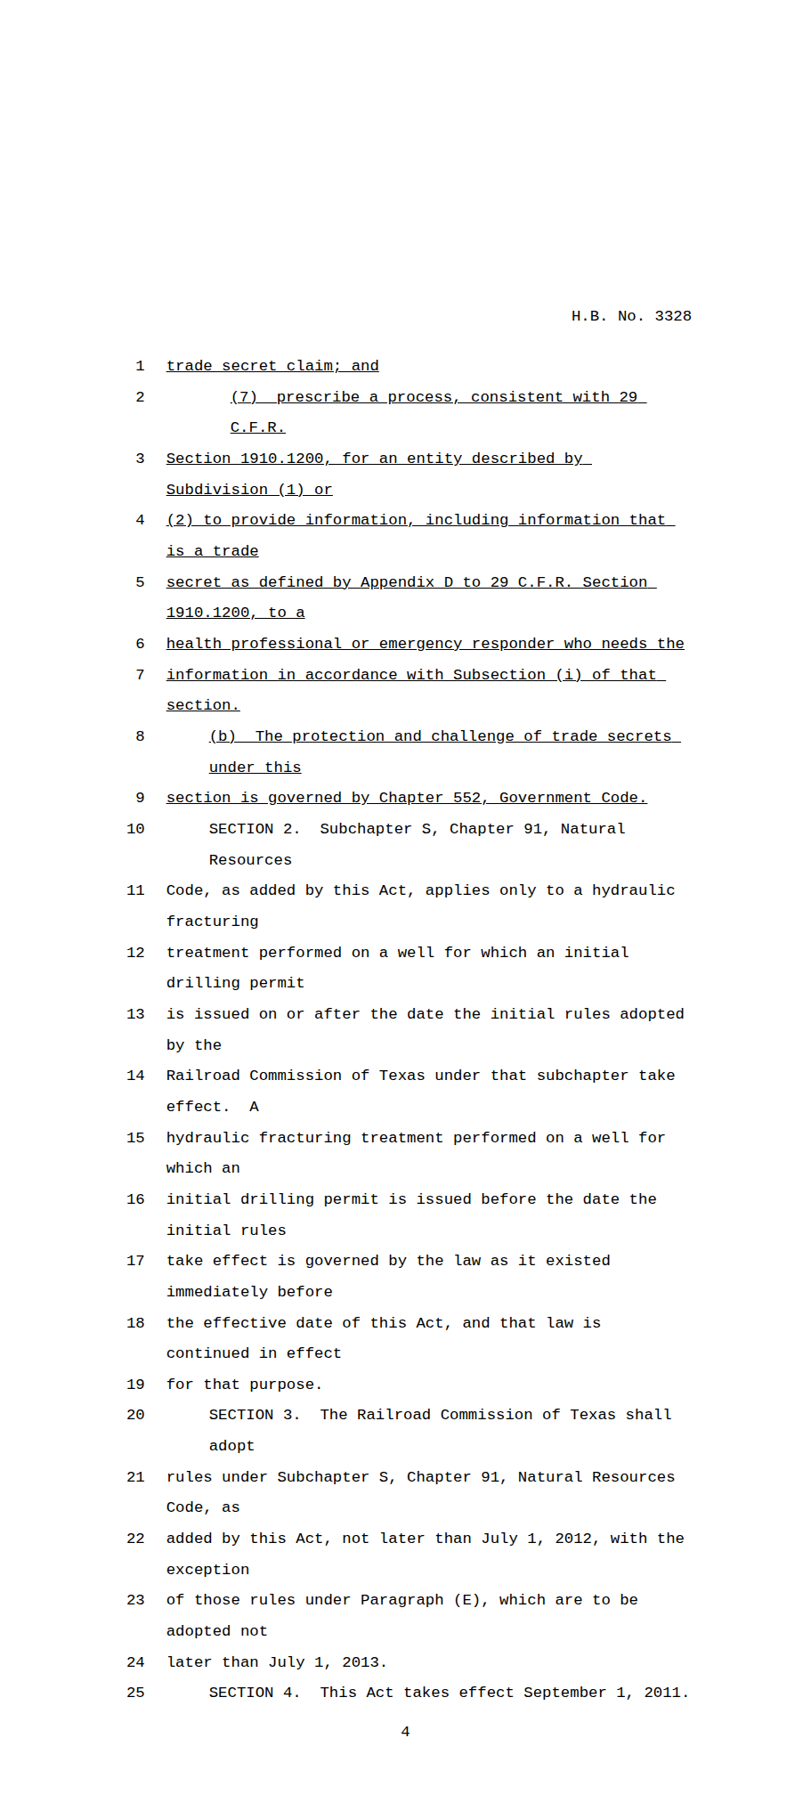H.B. No. 3328
trade secret claim; and
(7) prescribe a process, consistent with 29 C.F.R.
Section 1910.1200, for an entity described by Subdivision (1) or
(2) to provide information, including information that is a trade
secret as defined by Appendix D to 29 C.F.R. Section 1910.1200, to a
health professional or emergency responder who needs the
information in accordance with Subsection (i) of that section.
(b) The protection and challenge of trade secrets under this
section is governed by Chapter 552, Government Code.
SECTION 2. Subchapter S, Chapter 91, Natural Resources
Code, as added by this Act, applies only to a hydraulic fracturing
treatment performed on a well for which an initial drilling permit
is issued on or after the date the initial rules adopted by the
Railroad Commission of Texas under that subchapter take effect. A
hydraulic fracturing treatment performed on a well for which an
initial drilling permit is issued before the date the initial rules
take effect is governed by the law as it existed immediately before
the effective date of this Act, and that law is continued in effect
for that purpose.
SECTION 3. The Railroad Commission of Texas shall adopt
rules under Subchapter S, Chapter 91, Natural Resources Code, as
added by this Act, not later than July 1, 2012, with the exception
of those rules under Paragraph (E), which are to be adopted not
later than July 1, 2013.
SECTION 4. This Act takes effect September 1, 2011.
4